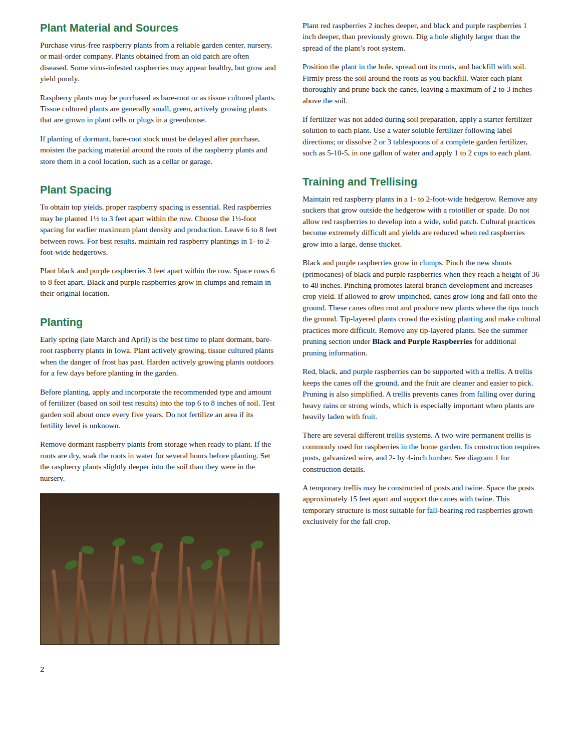Plant Material and Sources
Purchase virus-free raspberry plants from a reliable garden center, nursery, or mail-order company. Plants obtained from an old patch are often diseased. Some virus-infested raspberries may appear healthy, but grow and yield poorly.
Raspberry plants may be purchased as bare-root or as tissue cultured plants. Tissue cultured plants are generally small, green, actively growing plants that are grown in plant cells or plugs in a greenhouse.
If planting of dormant, bare-root stock must be delayed after purchase, moisten the packing material around the roots of the raspberry plants and store them in a cool location, such as a cellar or garage.
Plant Spacing
To obtain top yields, proper raspberry spacing is essential. Red raspberries may be planted 1½ to 3 feet apart within the row. Choose the 1½-foot spacing for earlier maximum plant density and production. Leave 6 to 8 feet between rows. For best results, maintain red raspberry plantings in 1- to 2-foot-wide hedgerows.
Plant black and purple raspberries 3 feet apart within the row. Space rows 6 to 8 feet apart. Black and purple raspberries grow in clumps and remain in their original location.
Planting
Early spring (late March and April) is the best time to plant dormant, bare-root raspberry plants in Iowa. Plant actively growing, tissue cultured plants when the danger of frost has past. Harden actively growing plants outdoors for a few days before planting in the garden.
Before planting, apply and incorporate the recommended type and amount of fertilizer (based on soil test results) into the top 6 to 8 inches of soil. Test garden soil about once every five years. Do not fertilize an area if its fertility level is unknown.
Remove dormant raspberry plants from storage when ready to plant. If the roots are dry, soak the roots in water for several hours before planting. Set the raspberry plants slightly deeper into the soil than they were in the nursery.
Plant red raspberries 2 inches deeper, and black and purple raspberries 1 inch deeper, than previously grown. Dig a hole slightly larger than the spread of the plant’s root system.
Position the plant in the hole, spread out its roots, and backfill with soil. Firmly press the soil around the roots as you backfill. Water each plant thoroughly and prune back the canes, leaving a maximum of 2 to 3 inches above the soil.
If fertilizer was not added during soil preparation, apply a starter fertilizer solution to each plant. Use a water soluble fertilizer following label directions; or dissolve 2 or 3 tablespoons of a complete garden fertilizer, such as 5-10-5, in one gallon of water and apply 1 to 2 cups to each plant.
Training and Trellising
Maintain red raspberry plants in a 1- to 2-foot-wide hedgerow. Remove any suckers that grow outside the hedgerow with a rototiller or spade. Do not allow red raspberries to develop into a wide, solid patch. Cultural practices become extremely difficult and yields are reduced when red raspberries grow into a large, dense thicket.
Black and purple raspberries grow in clumps. Pinch the new shoots (primocanes) of black and purple raspberries when they reach a height of 36 to 48 inches. Pinching promotes lateral branch development and increases crop yield. If allowed to grow unpinched, canes grow long and fall onto the ground. These canes often root and produce new plants where the tips touch the ground. Tip-layered plants crowd the existing planting and make cultural practices more difficult. Remove any tip-layered plants. See the summer pruning section under Black and Purple Raspberries for additional pruning information.
Red, black, and purple raspberries can be supported with a trellis. A trellis keeps the canes off the ground, and the fruit are cleaner and easier to pick. Pruning is also simplified. A trellis prevents canes from falling over during heavy rains or strong winds, which is especially important when plants are heavily laden with fruit.
There are several different trellis systems. A two-wire permanent trellis is commonly used for raspberries in the home garden. Its construction requires posts, galvanized wire, and 2- by 4-inch lumber. See diagram 1 for construction details.
A temporary trellis may be constructed of posts and twine. Space the posts approximately 15 feet apart and support the canes with twine. This temporary structure is most suitable for fall-bearing red raspberries grown exclusively for the fall crop.
2